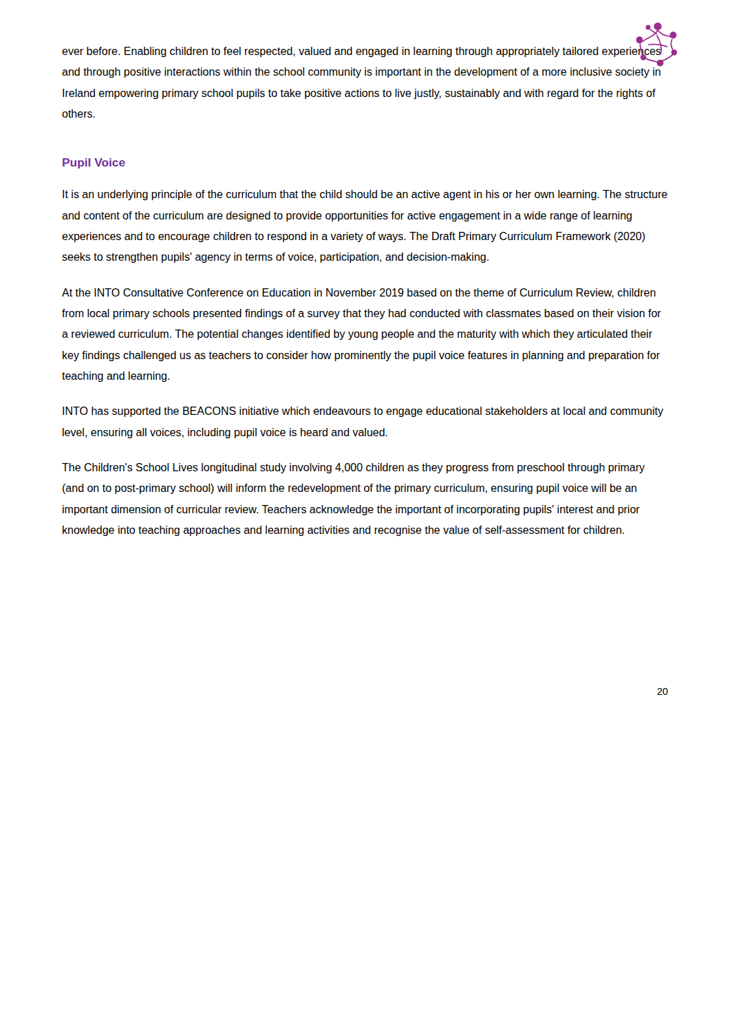ever before. Enabling children to feel respected, valued and engaged in learning through appropriately tailored experiences and through positive interactions within the school community is important in the development of a more inclusive society in Ireland empowering primary school pupils to take positive actions to live justly, sustainably and with regard for the rights of others.
Pupil Voice
It is an underlying principle of the curriculum that the child should be an active agent in his or her own learning. The structure and content of the curriculum are designed to provide opportunities for active engagement in a wide range of learning experiences and to encourage children to respond in a variety of ways. The Draft Primary Curriculum Framework (2020) seeks to strengthen pupils' agency in terms of voice, participation, and decision-making.
At the INTO Consultative Conference on Education in November 2019 based on the theme of Curriculum Review, children from local primary schools presented findings of a survey that they had conducted with classmates based on their vision for a reviewed curriculum. The potential changes identified by young people and the maturity with which they articulated their key findings challenged us as teachers to consider how prominently the pupil voice features in planning and preparation for teaching and learning.
INTO has supported the BEACONS initiative which endeavours to engage educational stakeholders at local and community level, ensuring all voices, including pupil voice is heard and valued.
The Children's School Lives longitudinal study involving 4,000 children as they progress from preschool through primary (and on to post-primary school) will inform the redevelopment of the primary curriculum, ensuring pupil voice will be an important dimension of curricular review. Teachers acknowledge the important of incorporating pupils' interest and prior knowledge into teaching approaches and learning activities and recognise the value of self-assessment for children.
20